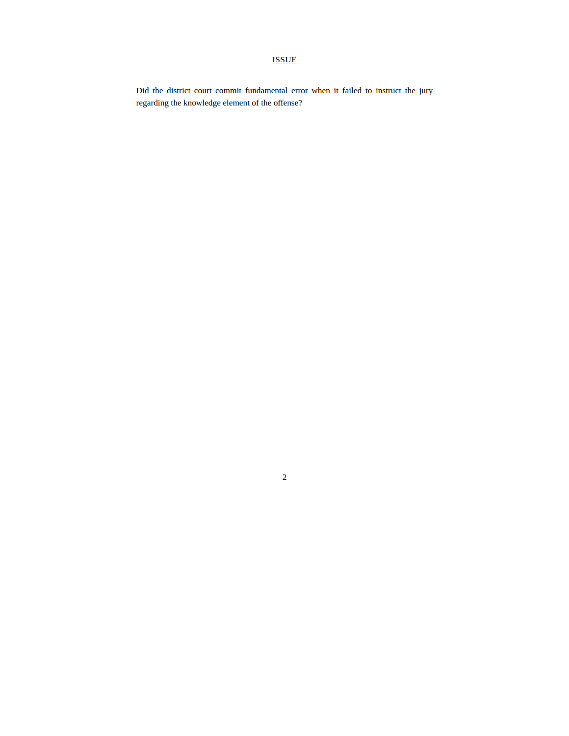ISSUE
Did the district court commit fundamental error when it failed to instruct the jury regarding the knowledge element of the offense?
2